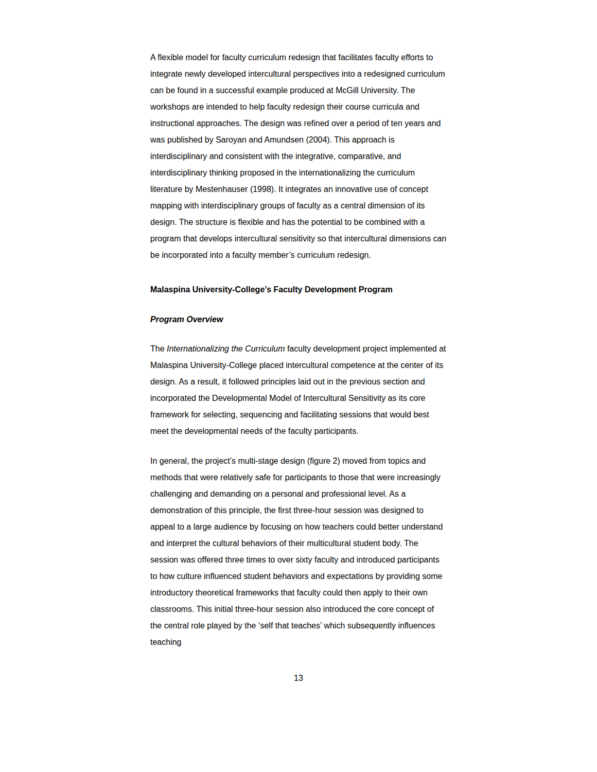A flexible model for faculty curriculum redesign that facilitates faculty efforts to integrate newly developed intercultural perspectives into a redesigned curriculum can be found in a successful example produced at McGill University. The workshops are intended to help faculty redesign their course curricula and instructional approaches. The design was refined over a period of ten years and was published by Saroyan and Amundsen (2004). This approach is interdisciplinary and consistent with the integrative, comparative, and interdisciplinary thinking proposed in the internationalizing the curriculum literature by Mestenhauser (1998). It integrates an innovative use of concept mapping with interdisciplinary groups of faculty as a central dimension of its design. The structure is flexible and has the potential to be combined with a program that develops intercultural sensitivity so that intercultural dimensions can be incorporated into a faculty member’s curriculum redesign.
Malaspina University-College’s Faculty Development Program
Program Overview
The Internationalizing the Curriculum faculty development project implemented at Malaspina University-College placed intercultural competence at the center of its design. As a result, it followed principles laid out in the previous section and incorporated the Developmental Model of Intercultural Sensitivity as its core framework for selecting, sequencing and facilitating sessions that would best meet the developmental needs of the faculty participants.
In general, the project’s multi-stage design (figure 2) moved from topics and methods that were relatively safe for participants to those that were increasingly challenging and demanding on a personal and professional level. As a demonstration of this principle, the first three-hour session was designed to appeal to a large audience by focusing on how teachers could better understand and interpret the cultural behaviors of their multicultural student body. The session was offered three times to over sixty faculty and introduced participants to how culture influenced student behaviors and expectations by providing some introductory theoretical frameworks that faculty could then apply to their own classrooms. This initial three-hour session also introduced the core concept of the central role played by the ‘self that teaches’ which subsequently influences teaching
13